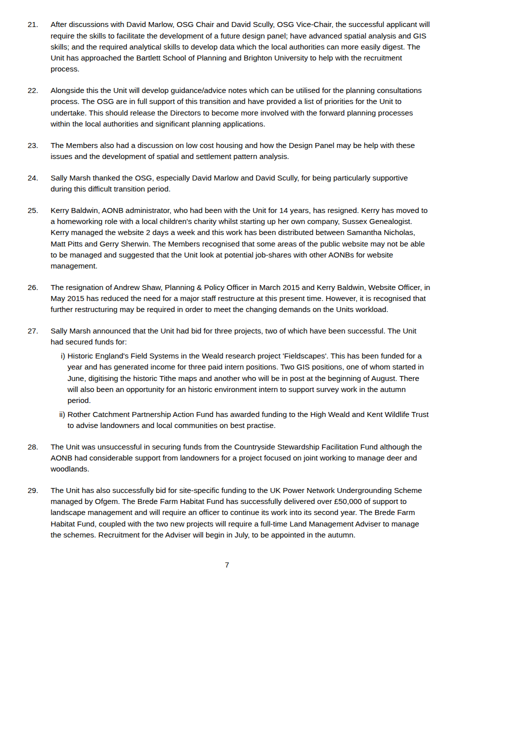After discussions with David Marlow, OSG Chair and David Scully, OSG Vice-Chair, the successful applicant will require the skills to facilitate the development of a future design panel; have advanced spatial analysis and GIS skills; and the required analytical skills to develop data which the local authorities can more easily digest. The Unit has approached the Bartlett School of Planning and Brighton University to help with the recruitment process.
Alongside this the Unit will develop guidance/advice notes which can be utilised for the planning consultations process. The OSG are in full support of this transition and have provided a list of priorities for the Unit to undertake. This should release the Directors to become more involved with the forward planning processes within the local authorities and significant planning applications.
The Members also had a discussion on low cost housing and how the Design Panel may be help with these issues and the development of spatial and settlement pattern analysis.
Sally Marsh thanked the OSG, especially David Marlow and David Scully, for being particularly supportive during this difficult transition period.
Kerry Baldwin, AONB administrator, who had been with the Unit for 14 years, has resigned. Kerry has moved to a homeworking role with a local children's charity whilst starting up her own company, Sussex Genealogist. Kerry managed the website 2 days a week and this work has been distributed between Samantha Nicholas, Matt Pitts and Gerry Sherwin. The Members recognised that some areas of the public website may not be able to be managed and suggested that the Unit look at potential job-shares with other AONBs for website management.
The resignation of Andrew Shaw, Planning & Policy Officer in March 2015 and Kerry Baldwin, Website Officer, in May 2015 has reduced the need for a major staff restructure at this present time. However, it is recognised that further restructuring may be required in order to meet the changing demands on the Units workload.
Sally Marsh announced that the Unit had bid for three projects, two of which have been successful. The Unit had secured funds for:
Historic England's Field Systems in the Weald research project 'Fieldscapes'. This has been funded for a year and has generated income for three paid intern positions. Two GIS positions, one of whom started in June, digitising the historic Tithe maps and another who will be in post at the beginning of August. There will also been an opportunity for an historic environment intern to support survey work in the autumn period.
Rother Catchment Partnership Action Fund has awarded funding to the High Weald and Kent Wildlife Trust to advise landowners and local communities on best practise.
The Unit was unsuccessful in securing funds from the Countryside Stewardship Facilitation Fund although the AONB had considerable support from landowners for a project focused on joint working to manage deer and woodlands.
The Unit has also successfully bid for site-specific funding to the UK Power Network Undergrounding Scheme managed by Ofgem. The Brede Farm Habitat Fund has successfully delivered over £50,000 of support to landscape management and will require an officer to continue its work into its second year. The Brede Farm Habitat Fund, coupled with the two new projects will require a full-time Land Management Adviser to manage the schemes. Recruitment for the Adviser will begin in July, to be appointed in the autumn.
7